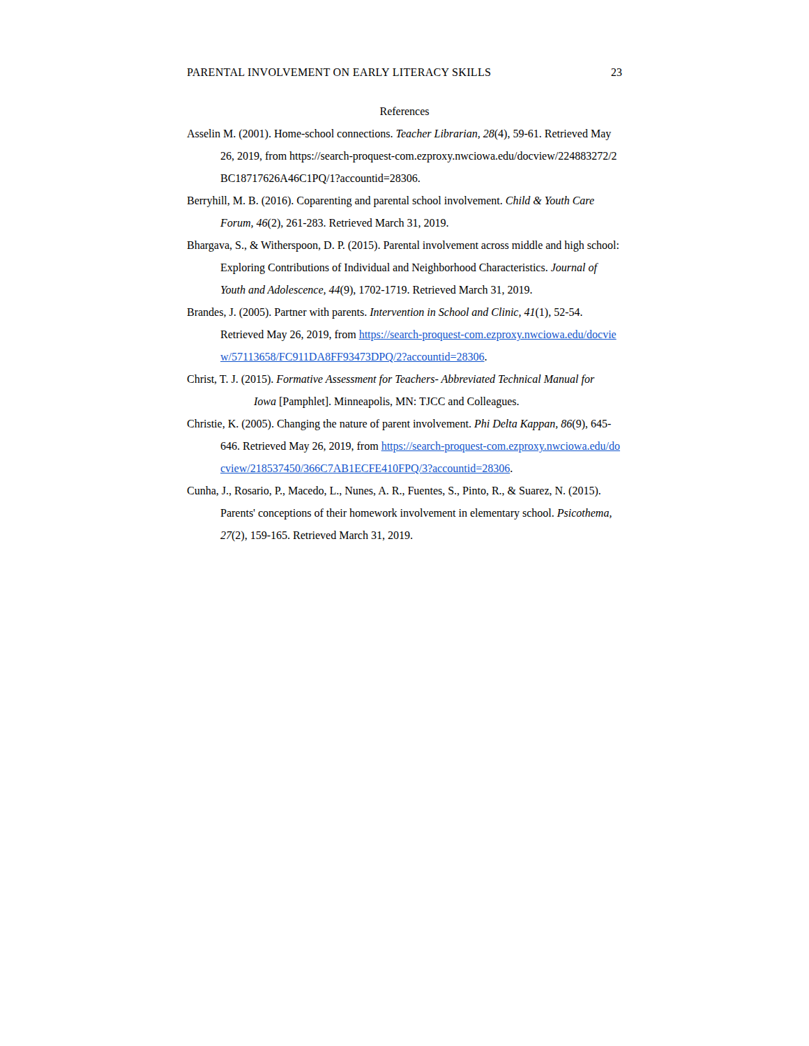Parental Involvement on Early Literacy Skills 23
References
Asselin M. (2001). Home-school connections. Teacher Librarian, 28(4), 59-61. Retrieved May 26, 2019, from https://search-proquest-com.ezproxy.nwciowa.edu/docview/224883272/2BC18717626A46C1PQ/1?accountid=28306.
Berryhill, M. B. (2016). Coparenting and parental school involvement. Child & Youth Care Forum, 46(2), 261-283. Retrieved March 31, 2019.
Bhargava, S., & Witherspoon, D. P. (2015). Parental involvement across middle and high school: Exploring Contributions of Individual and Neighborhood Characteristics. Journal of Youth and Adolescence, 44(9), 1702-1719. Retrieved March 31, 2019.
Brandes, J. (2005). Partner with parents. Intervention in School and Clinic, 41(1), 52-54. Retrieved May 26, 2019, from https://search-proquest-com.ezproxy.nwciowa.edu/docview/57113658/FC911DA8FF93473DPQ/2?accountid=28306.
Christ, T. J. (2015). Formative Assessment for Teachers- Abbreviated Technical Manual for Iowa [Pamphlet]. Minneapolis, MN: TJCC and Colleagues.
Christie, K. (2005). Changing the nature of parent involvement. Phi Delta Kappan, 86(9), 645-646. Retrieved May 26, 2019, from https://search-proquest-com.ezproxy.nwciowa.edu/docview/218537450/366C7AB1ECFE410FPQ/3?accountid=28306.
Cunha, J., Rosario, P., Macedo, L., Nunes, A. R., Fuentes, S., Pinto, R., & Suarez, N. (2015). Parents' conceptions of their homework involvement in elementary school. Psicothema, 27(2), 159-165. Retrieved March 31, 2019.